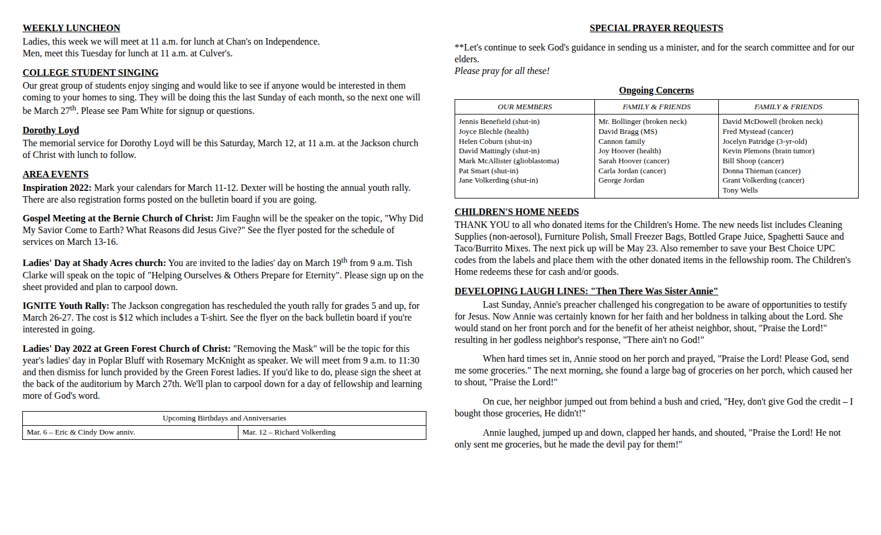WEEKLY LUNCHEON
Ladies, this week we will meet at 11 a.m. for lunch at Chan's on Independence.
Men, meet this Tuesday for lunch at 11 a.m. at Culver's.
COLLEGE STUDENT SINGING
Our great group of students enjoy singing and would like to see if anyone would be interested in them coming to your homes to sing. They will be doing this the last Sunday of each month, so the next one will be March 27th. Please see Pam White for signup or questions.
Dorothy Loyd
The memorial service for Dorothy Loyd will be this Saturday, March 12, at 11 a.m. at the Jackson church of Christ with lunch to follow.
AREA EVENTS
Inspiration 2022: Mark your calendars for March 11-12. Dexter will be hosting the annual youth rally. There are also registration forms posted on the bulletin board if you are going.
Gospel Meeting at the Bernie Church of Christ: Jim Faughn will be the speaker on the topic, "Why Did My Savior Come to Earth? What Reasons did Jesus Give?" See the flyer posted for the schedule of services on March 13-16.
Ladies' Day at Shady Acres church: You are invited to the ladies' day on March 19th from 9 a.m. Tish Clarke will speak on the topic of "Helping Ourselves & Others Prepare for Eternity". Please sign up on the sheet provided and plan to carpool down.
IGNITE Youth Rally: The Jackson congregation has rescheduled the youth rally for grades 5 and up, for March 26-27. The cost is $12 which includes a T-shirt. See the flyer on the back bulletin board if you're interested in going.
Ladies' Day 2022 at Green Forest Church of Christ: "Removing the Mask" will be the topic for this year's ladies' day in Poplar Bluff with Rosemary McKnight as speaker. We will meet from 9 a.m. to 11:30 and then dismiss for lunch provided by the Green Forest ladies. If you'd like to do, please sign the sheet at the back of the auditorium by March 27th. We'll plan to carpool down for a day of fellowship and learning more of God's word.
| Upcoming Birthdays and Anniversaries |
| --- |
| Mar. 6 – Eric & Cindy Dow anniv. | Mar. 12 – Richard Volkerding |
SPECIAL PRAYER REQUESTS
**Let's continue to seek God's guidance in sending us a minister, and for the search committee and for our elders.
Please pray for all these!
Ongoing Concerns
| OUR MEMBERS | FAMILY & FRIENDS | FAMILY & FRIENDS |
| --- | --- | --- |
| Jennis Benefield (shut-in) Joyce Blechle (health) Helen Coburn (shut-in) David Mattingly (shut-in) Mark McAllister (glioblastoma) Pat Smart (shut-in) Jane Volkerding (shut-in) | Mr. Bollinger (broken neck) David Bragg (MS) Cannon family Joy Hoover (health) Sarah Hoover (cancer) Carla Jordan (cancer) George Jordan | David McDowell (broken neck) Fred Mystead (cancer) Jocelyn Patridge (3-yr-old) Kevin Plemons (brain tumor) Bill Shoop (cancer) Donna Thieman (cancer) Grant Volkerding (cancer) Tony Wells |
CHILDREN'S HOME NEEDS
THANK YOU to all who donated items for the Children's Home. The new needs list includes Cleaning Supplies (non-aerosol), Furniture Polish, Small Freezer Bags, Bottled Grape Juice, Spaghetti Sauce and Taco/Burrito Mixes. The next pick up will be May 23. Also remember to save your Best Choice UPC codes from the labels and place them with the other donated items in the fellowship room. The Children's Home redeems these for cash and/or goods.
DEVELOPING LAUGH LINES: "Then There Was Sister Annie"
Last Sunday, Annie's preacher challenged his congregation to be aware of opportunities to testify for Jesus. Now Annie was certainly known for her faith and her boldness in talking about the Lord. She would stand on her front porch and for the benefit of her atheist neighbor, shout, "Praise the Lord!" resulting in her godless neighbor's response, "There ain't no God!"
When hard times set in, Annie stood on her porch and prayed, "Praise the Lord! Please God, send me some groceries." The next morning, she found a large bag of groceries on her porch, which caused her to shout, "Praise the Lord!"
On cue, her neighbor jumped out from behind a bush and cried, "Hey, don't give God the credit – I bought those groceries, He didn't!"
Annie laughed, jumped up and down, clapped her hands, and shouted, "Praise the Lord! He not only sent me groceries, but he made the devil pay for them!"